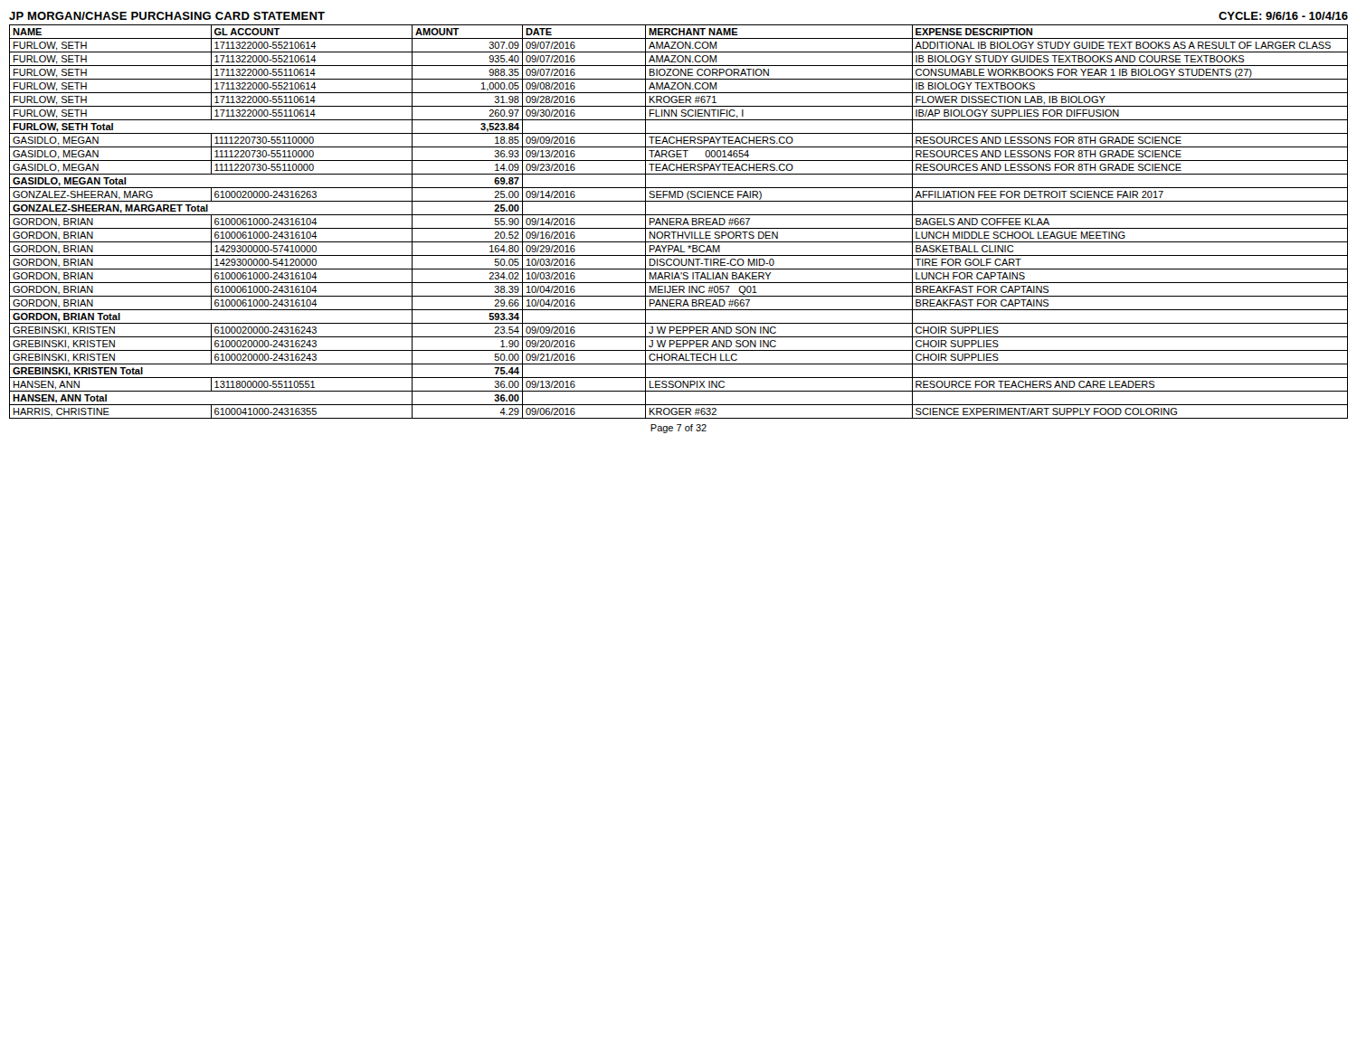JP MORGAN/CHASE PURCHASING CARD STATEMENT
CYCLE: 9/6/16 - 10/4/16
| NAME | GL ACCOUNT | AMOUNT | DATE | MERCHANT NAME | EXPENSE DESCRIPTION |
| --- | --- | --- | --- | --- | --- |
| FURLOW, SETH | 1711322000-55210614 | 307.09 | 09/07/2016 | AMAZON.COM | ADDITIONAL IB BIOLOGY STUDY GUIDE TEXT BOOKS AS A RESULT OF LARGER CLASS |
| FURLOW, SETH | 1711322000-55210614 | 935.40 | 09/07/2016 | AMAZON.COM | IB BIOLOGY STUDY GUIDES TEXTBOOKS AND COURSE TEXTBOOKS |
| FURLOW, SETH | 1711322000-55110614 | 988.35 | 09/07/2016 | BIOZONE CORPORATION | CONSUMABLE WORKBOOKS FOR YEAR 1 IB BIOLOGY STUDENTS (27) |
| FURLOW, SETH | 1711322000-55210614 | 1,000.05 | 09/08/2016 | AMAZON.COM | IB BIOLOGY TEXTBOOKS |
| FURLOW, SETH | 1711322000-55110614 | 31.98 | 09/28/2016 | KROGER #671 | FLOWER DISSECTION LAB, IB BIOLOGY |
| FURLOW, SETH | 1711322000-55110614 | 260.97 | 09/30/2016 | FLINN SCIENTIFIC, I | IB/AP BIOLOGY SUPPLIES FOR DIFFUSION |
| FURLOW, SETH Total | 3,523.84 | | | |
| GASIDLO, MEGAN | 1111220730-55110000 | 18.85 | 09/09/2016 | TEACHERSPAYTEACHERS.CO | RESOURCES AND LESSONS FOR 8TH GRADE SCIENCE |
| GASIDLO, MEGAN | 1111220730-55110000 | 36.93 | 09/13/2016 | TARGET 00014654 | RESOURCES AND LESSONS FOR 8TH GRADE SCIENCE |
| GASIDLO, MEGAN | 1111220730-55110000 | 14.09 | 09/23/2016 | TEACHERSPAYTEACHERS.CO | RESOURCES AND LESSONS FOR 8TH GRADE SCIENCE |
| GASIDLO, MEGAN Total | 69.87 | | | |
| GONZALEZ-SHEERAN, MARG | 6100020000-24316263 | 25.00 | 09/14/2016 | SEFMD (SCIENCE FAIR) | AFFILIATION FEE FOR DETROIT SCIENCE FAIR 2017 |
| GONZALEZ-SHEERAN, MARGARET Total | 25.00 | | | |
| GORDON, BRIAN | 6100061000-24316104 | 55.90 | 09/14/2016 | PANERA BREAD #667 | BAGELS AND COFFEE KLAA |
| GORDON, BRIAN | 6100061000-24316104 | 20.52 | 09/16/2016 | NORTHVILLE SPORTS DEN | LUNCH MIDDLE SCHOOL LEAGUE MEETING |
| GORDON, BRIAN | 1429300000-57410000 | 164.80 | 09/29/2016 | PAYPAL *BCAM | BASKETBALL CLINIC |
| GORDON, BRIAN | 1429300000-54120000 | 50.05 | 10/03/2016 | DISCOUNT-TIRE-CO MID-0 | TIRE FOR GOLF CART |
| GORDON, BRIAN | 6100061000-24316104 | 234.02 | 10/03/2016 | MARIA'S ITALIAN BAKERY | LUNCH FOR CAPTAINS |
| GORDON, BRIAN | 6100061000-24316104 | 38.39 | 10/04/2016 | MEIJER INC #057 Q01 | BREAKFAST FOR CAPTAINS |
| GORDON, BRIAN | 6100061000-24316104 | 29.66 | 10/04/2016 | PANERA BREAD #667 | BREAKFAST FOR CAPTAINS |
| GORDON, BRIAN Total | 593.34 | | | |
| GREBINSKI, KRISTEN | 6100020000-24316243 | 23.54 | 09/09/2016 | J W PEPPER AND SON INC | CHOIR SUPPLIES |
| GREBINSKI, KRISTEN | 6100020000-24316243 | 1.90 | 09/20/2016 | J W PEPPER AND SON INC | CHOIR SUPPLIES |
| GREBINSKI, KRISTEN | 6100020000-24316243 | 50.00 | 09/21/2016 | CHORALTECH LLC | CHOIR SUPPLIES |
| GREBINSKI, KRISTEN Total | 75.44 | | | |
| HANSEN, ANN | 1311800000-55110551 | 36.00 | 09/13/2016 | LESSONPIX INC | RESOURCE FOR TEACHERS AND CARE LEADERS |
| HANSEN, ANN Total | 36.00 | | | |
| HARRIS, CHRISTINE | 6100041000-24316355 | 4.29 | 09/06/2016 | KROGER #632 | SCIENCE EXPERIMENT/ART SUPPLY FOOD COLORING |
Page 7 of 32